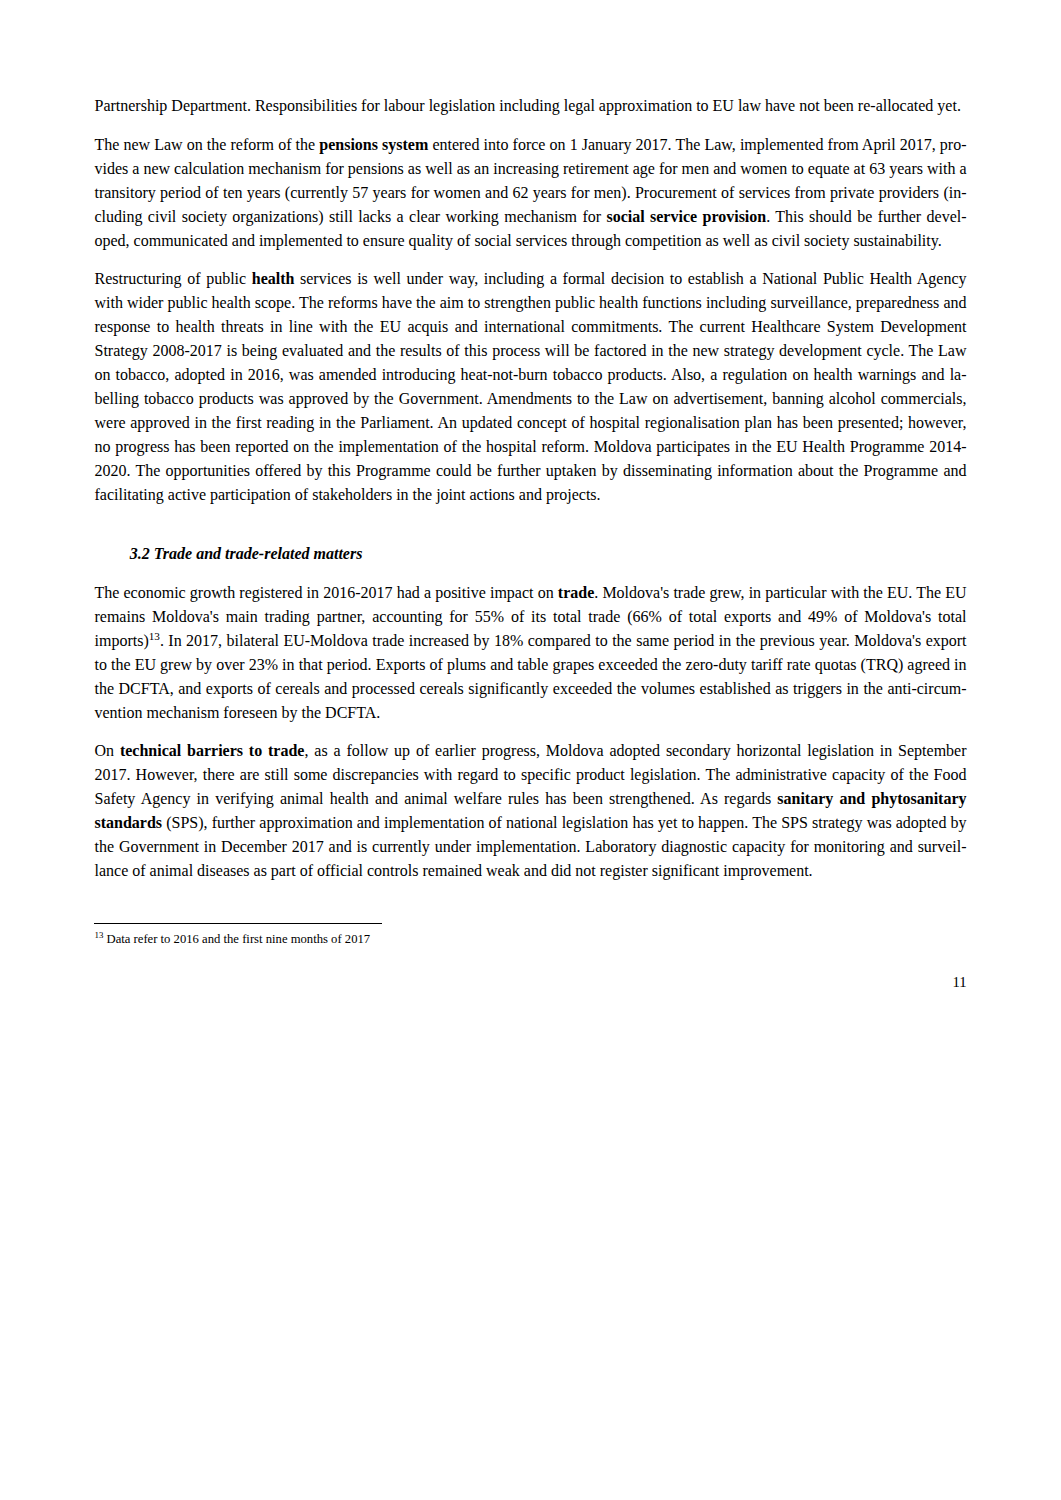Partnership Department. Responsibilities for labour legislation including legal approximation to EU law have not been re-allocated yet.
The new Law on the reform of the pensions system entered into force on 1 January 2017. The Law, implemented from April 2017, provides a new calculation mechanism for pensions as well as an increasing retirement age for men and women to equate at 63 years with a transitory period of ten years (currently 57 years for women and 62 years for men). Procurement of services from private providers (including civil society organizations) still lacks a clear working mechanism for social service provision. This should be further developed, communicated and implemented to ensure quality of social services through competition as well as civil society sustainability.
Restructuring of public health services is well under way, including a formal decision to establish a National Public Health Agency with wider public health scope. The reforms have the aim to strengthen public health functions including surveillance, preparedness and response to health threats in line with the EU acquis and international commitments. The current Healthcare System Development Strategy 2008-2017 is being evaluated and the results of this process will be factored in the new strategy development cycle. The Law on tobacco, adopted in 2016, was amended introducing heat-not-burn tobacco products. Also, a regulation on health warnings and labelling tobacco products was approved by the Government. Amendments to the Law on advertisement, banning alcohol commercials, were approved in the first reading in the Parliament. An updated concept of hospital regionalisation plan has been presented; however, no progress has been reported on the implementation of the hospital reform. Moldova participates in the EU Health Programme 2014-2020. The opportunities offered by this Programme could be further uptaken by disseminating information about the Programme and facilitating active participation of stakeholders in the joint actions and projects.
3.2 Trade and trade-related matters
The economic growth registered in 2016-2017 had a positive impact on trade. Moldova's trade grew, in particular with the EU. The EU remains Moldova's main trading partner, accounting for 55% of its total trade (66% of total exports and 49% of Moldova's total imports)13. In 2017, bilateral EU-Moldova trade increased by 18% compared to the same period in the previous year. Moldova's export to the EU grew by over 23% in that period. Exports of plums and table grapes exceeded the zero-duty tariff rate quotas (TRQ) agreed in the DCFTA, and exports of cereals and processed cereals significantly exceeded the volumes established as triggers in the anti-circumvention mechanism foreseen by the DCFTA.
On technical barriers to trade, as a follow up of earlier progress, Moldova adopted secondary horizontal legislation in September 2017. However, there are still some discrepancies with regard to specific product legislation. The administrative capacity of the Food Safety Agency in verifying animal health and animal welfare rules has been strengthened. As regards sanitary and phytosanitary standards (SPS), further approximation and implementation of national legislation has yet to happen. The SPS strategy was adopted by the Government in December 2017 and is currently under implementation. Laboratory diagnostic capacity for monitoring and surveillance of animal diseases as part of official controls remained weak and did not register significant improvement.
13 Data refer to 2016 and the first nine months of 2017
11